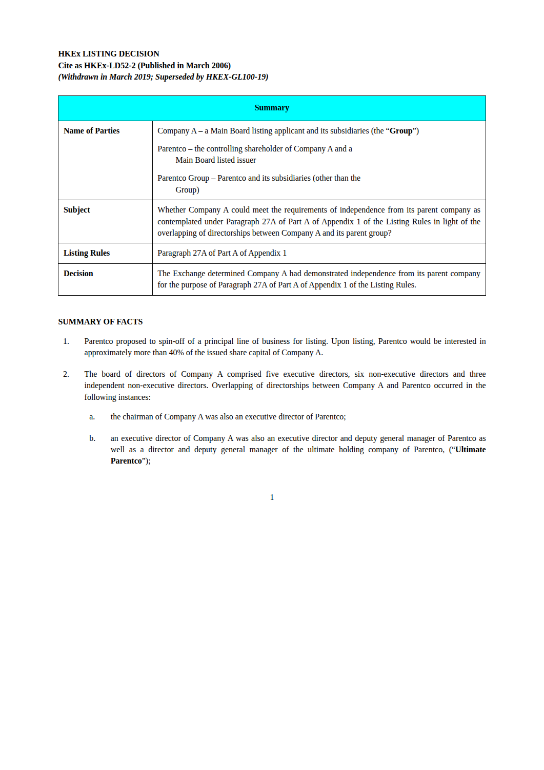HKEx LISTING DECISION
Cite as HKEx-LD52-2 (Published in March 2006)
(Withdrawn in March 2019; Superseded by HKEX-GL100-19)
| Summary |
| --- |
| Name of Parties | Company A – a Main Board listing applicant and its subsidiaries (the “ Group ”) Parentco – the controlling shareholder of Company A and a Main Board listed issuer Parentco Group – Parentco and its subsidiaries (other than the Group) |
| Subject | Whether Company A could meet the requirements of independence from its parent company as contemplated under Paragraph 27A of Part A of Appendix 1 of the Listing Rules in light of the overlapping of directorships between Company A and its parent group? |
| Listing Rules | Paragraph 27A of Part A of Appendix 1 |
| Decision | The Exchange determined Company A had demonstrated independence from its parent company for the purpose of Paragraph 27A of Part A of Appendix 1 of the Listing Rules. |
SUMMARY OF FACTS
Parentco proposed to spin-off of a principal line of business for listing. Upon listing, Parentco would be interested in approximately more than 40% of the issued share capital of Company A.
The board of directors of Company A comprised five executive directors, six non-executive directors and three independent non-executive directors. Overlapping of directorships between Company A and Parentco occurred in the following instances:
the chairman of Company A was also an executive director of Parentco;
an executive director of Company A was also an executive director and deputy general manager of Parentco as well as a director and deputy general manager of the ultimate holding company of Parentco, (“Ultimate Parentco”);
1